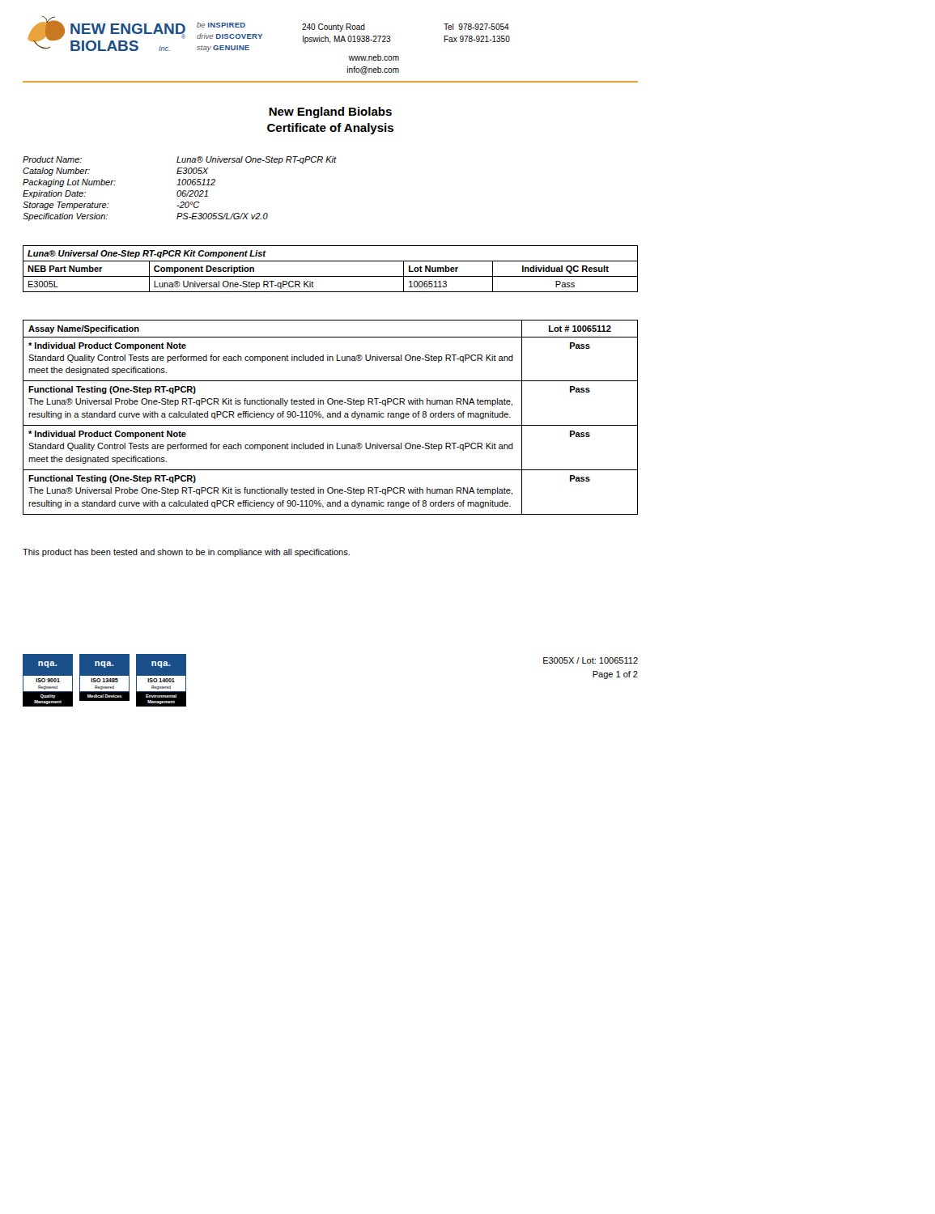NEW ENGLAND BIOLABS Inc. ®
be INSPIRED
drive DISCOVERY
stay GENUINE
240 County Road
Ipswich, MA 01938-2723
Tel 978-927-5054
Fax 978-921-1350
www.neb.com
info@neb.com
New England Biolabs
Certificate of Analysis
Product Name: Luna® Universal One-Step RT-qPCR Kit
Catalog Number: E3005X
Packaging Lot Number: 10065112
Expiration Date: 06/2021
Storage Temperature:-20°C
Specification Version: PS-E3005S/L/G/X v2.0
| Luna® Universal One-Step RT-qPCR Kit Component List |
| NEB Part Number | Component Description | Lot Number | Individual QC Result |
| E3005L | Luna® Universal One-Step RT-qPCR Kit | 10065113 | Pass |
| Assay Name/Specification | Lot # 10065112 |
| --- | --- |
| * Individual Product Component Note Standard Quality Control Tests are performed for each component included in Luna® Universal One-Step RT-qPCR Kit and meet the designated specifications. | Pass |
| Functional Testing (One-Step RT-qPCR) The Luna® Universal Probe One-Step RT-qPCR Kit is functionally tested in One-Step RT-qPCR with human RNA template, resulting in a standard curve with a calculated qPCR efficiency of 90-110%, and a dynamic range of 8 orders of magnitude. | Pass |
| * Individual Product Component Note Standard Quality Control Tests are performed for each component included in Luna® Universal One-Step RT-qPCR Kit and meet the designated specifications. | Pass |
| Functional Testing (One-Step RT-qPCR) The Luna® Universal Probe One-Step RT-qPCR Kit is functionally tested in One-Step RT-qPCR with human RNA template, resulting in a standard curve with a calculated qPCR efficiency of 90-110%, and a dynamic range of 8 orders of magnitude. | Pass |
This product has been tested and shown to be in compliance with all specifications.
nqa.
ISO 9001Registered
Quality
Management
nqa.
ISO 13485Registered
Medical Devices
nqa.
ISO 14001Registered
Environmental
Management
E3005X / Lot: 10065112
Page 1 of 2